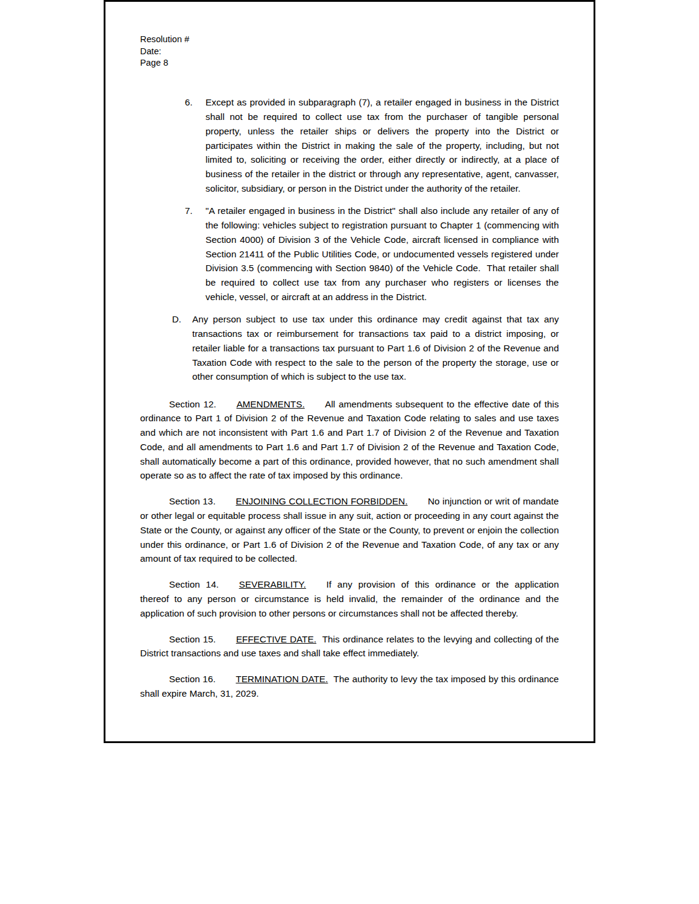Resolution #
Date:
Page 8
Except as provided in subparagraph (7), a retailer engaged in business in the District shall not be required to collect use tax from the purchaser of tangible personal property, unless the retailer ships or delivers the property into the District or participates within the District in making the sale of the property, including, but not limited to, soliciting or receiving the order, either directly or indirectly, at a place of business of the retailer in the district or through any representative, agent, canvasser, solicitor, subsidiary, or person in the District under the authority of the retailer.
"A retailer engaged in business in the District" shall also include any retailer of any of the following: vehicles subject to registration pursuant to Chapter 1 (commencing with Section 4000) of Division 3 of the Vehicle Code, aircraft licensed in compliance with Section 21411 of the Public Utilities Code, or undocumented vessels registered under Division 3.5 (commencing with Section 9840) of the Vehicle Code. That retailer shall be required to collect use tax from any purchaser who registers or licenses the vehicle, vessel, or aircraft at an address in the District.
D.
Any person subject to use tax under this ordinance may credit against that tax any transactions tax or reimbursement for transactions tax paid to a district imposing, or retailer liable for a transactions tax pursuant to Part 1.6 of Division 2 of the Revenue and Taxation Code with respect to the sale to the person of the property the storage, use or other consumption of which is subject to the use tax.
Section 12. AMENDMENTS. All amendments subsequent to the effective date of this ordinance to Part 1 of Division 2 of the Revenue and Taxation Code relating to sales and use taxes and which are not inconsistent with Part 1.6 and Part 1.7 of Division 2 of the Revenue and Taxation Code, and all amendments to Part 1.6 and Part 1.7 of Division 2 of the Revenue and Taxation Code, shall automatically become a part of this ordinance, provided however, that no such amendment shall operate so as to affect the rate of tax imposed by this ordinance.
Section 13. ENJOINING COLLECTION FORBIDDEN. No injunction or writ of mandate or other legal or equitable process shall issue in any suit, action or proceeding in any court against the State or the County, or against any officer of the State or the County, to prevent or enjoin the collection under this ordinance, or Part 1.6 of Division 2 of the Revenue and Taxation Code, of any tax or any amount of tax required to be collected.
Section 14. SEVERABILITY. If any provision of this ordinance or the application thereof to any person or circumstance is held invalid, the remainder of the ordinance and the application of such provision to other persons or circumstances shall not be affected thereby.
Section 15. EFFECTIVE DATE. This ordinance relates to the levying and collecting of the District transactions and use taxes and shall take effect immediately.
Section 16. TERMINATION DATE. The authority to levy the tax imposed by this ordinance shall expire March, 31, 2029.